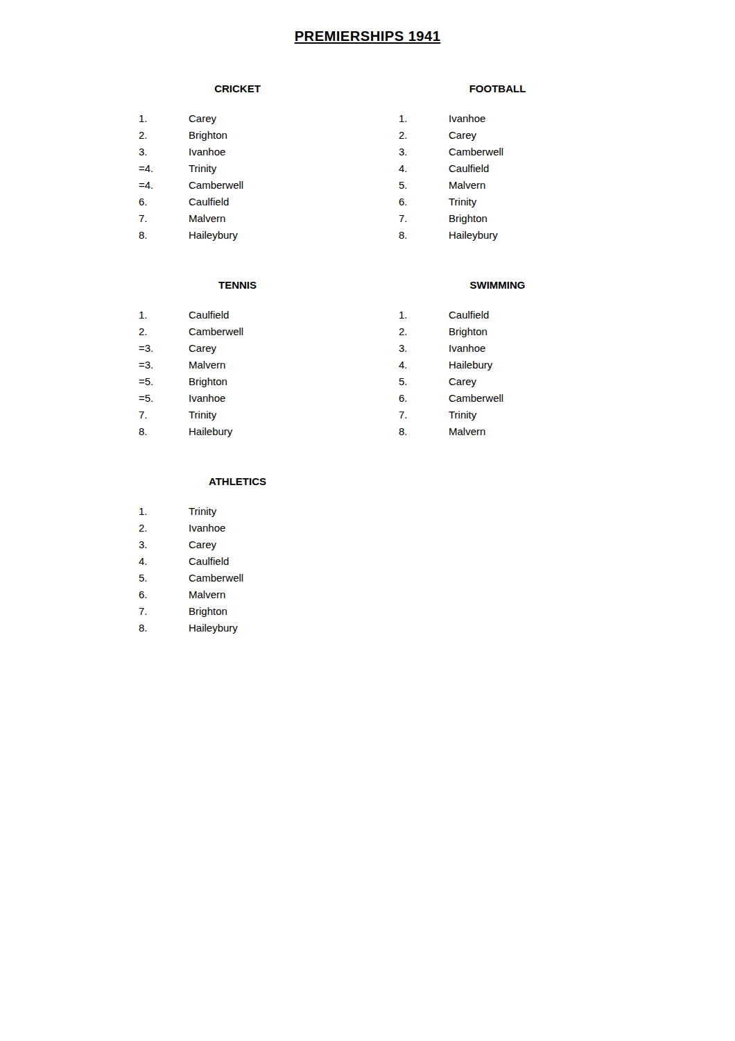PREMIERSHIPS 1941
CRICKET
| 1. | Carey |
| 2. | Brighton |
| 3. | Ivanhoe |
| =4. | Trinity |
| =4. | Camberwell |
| 6. | Caulfield |
| 7. | Malvern |
| 8. | Haileybury |
TENNIS
| 1. | Caulfield |
| 2. | Camberwell |
| =3. | Carey |
| =3. | Malvern |
| =5. | Brighton |
| =5. | Ivanhoe |
| 7. | Trinity |
| 8. | Hailebury |
ATHLETICS
| 1. | Trinity |
| 2. | Ivanhoe |
| 3. | Carey |
| 4. | Caulfield |
| 5. | Camberwell |
| 6. | Malvern |
| 7. | Brighton |
| 8. | Haileybury |
FOOTBALL
| 1. | Ivanhoe |
| 2. | Carey |
| 3. | Camberwell |
| 4. | Caulfield |
| 5. | Malvern |
| 6. | Trinity |
| 7. | Brighton |
| 8. | Haileybury |
SWIMMING
| 1. | Caulfield |
| 2. | Brighton |
| 3. | Ivanhoe |
| 4. | Hailebury |
| 5. | Carey |
| 6. | Camberwell |
| 7. | Trinity |
| 8. | Malvern |